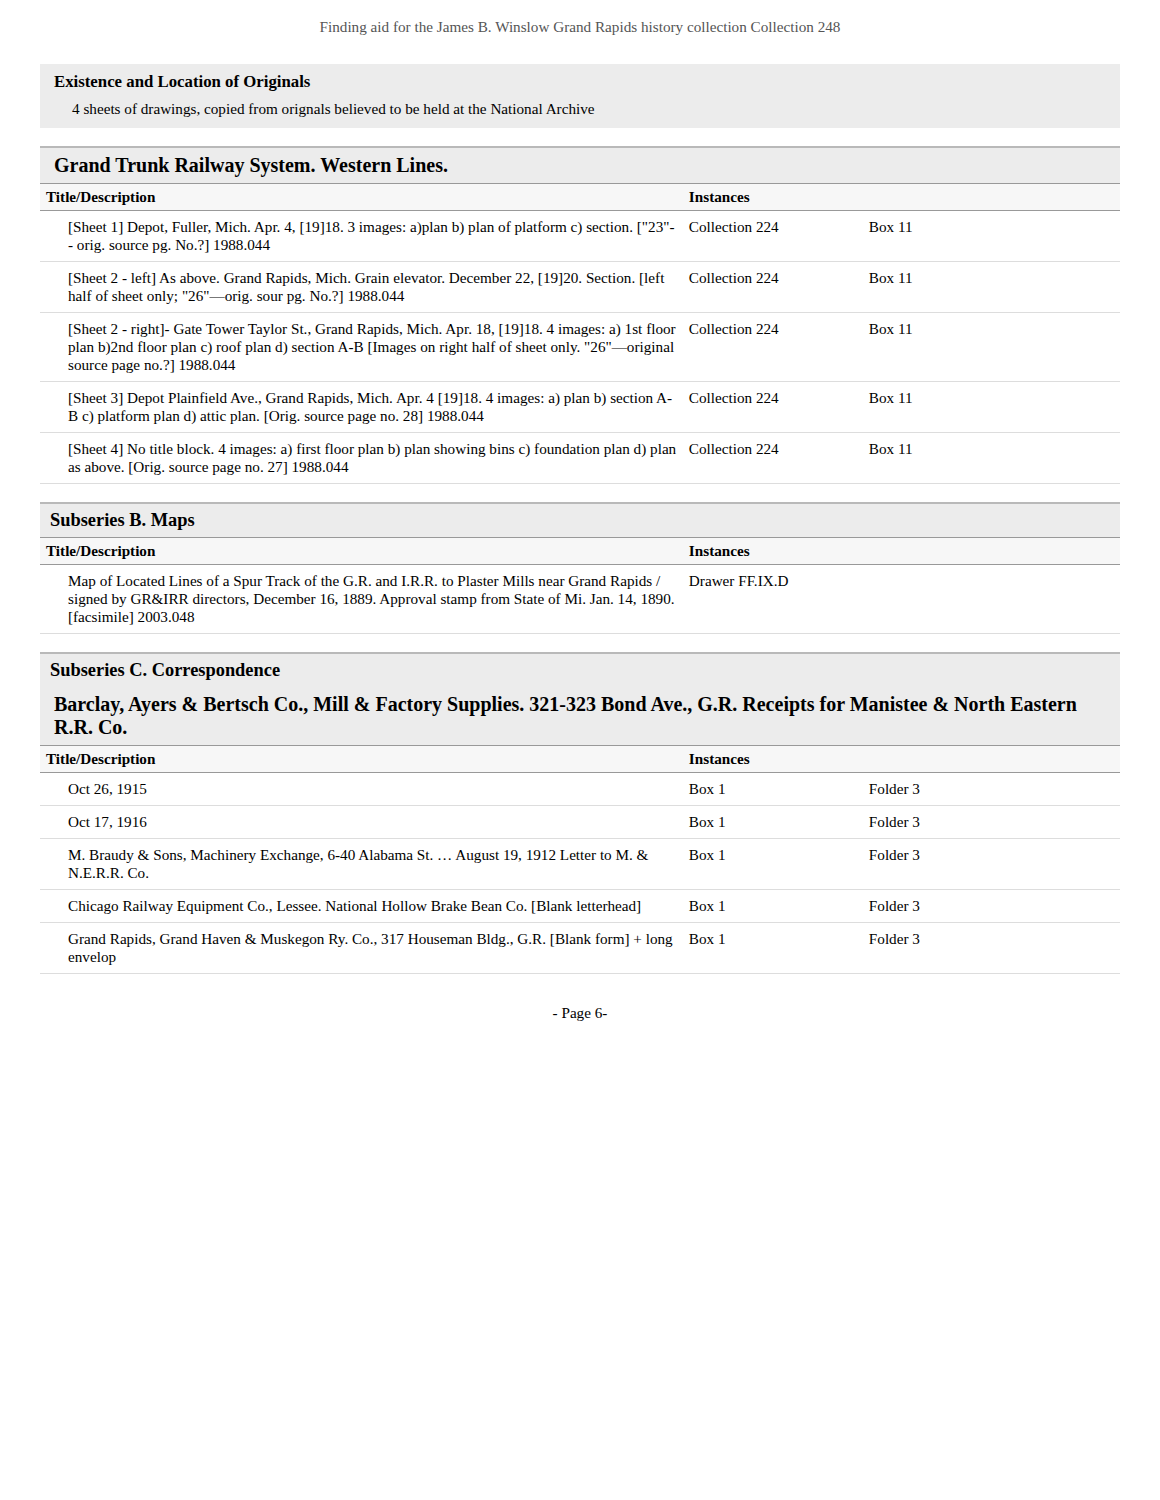Finding aid for the James B. Winslow Grand Rapids history collection Collection 248
Existence and Location of Originals
4 sheets of drawings, copied from orignals believed to be held at the National Archive
Grand Trunk Railway System. Western Lines.
| Title/Description | Instances |
| --- | --- |
| [Sheet 1] Depot, Fuller, Mich. Apr. 4, [19]18. 3 images: a)plan b) plan of platform c) section. ["23"-- orig. source pg. No.?] 1988.044 | Collection 224 | Box 11 |
| [Sheet 2 - left] As above. Grand Rapids, Mich. Grain elevator. December 22, [19]20. Section. [left half of sheet only; "26"—orig. sour pg. No.?] 1988.044 | Collection 224 | Box 11 |
| [Sheet 2 - right]- Gate Tower Taylor St., Grand Rapids, Mich. Apr. 18, [19]18. 4 images: a) 1st floor plan b)2nd floor plan c) roof plan d) section A-B [Images on right half of sheet only. "26"—original source page no.?] 1988.044 | Collection 224 | Box 11 |
| [Sheet 3] Depot Plainfield Ave., Grand Rapids, Mich. Apr. 4 [19]18. 4 images: a) plan b) section A-B c) platform plan d) attic plan. [Orig. source page no. 28] 1988.044 | Collection 224 | Box 11 |
| [Sheet 4] No title block. 4 images: a) first floor plan b) plan showing bins c) foundation plan d) plan as above. [Orig. source page no. 27] 1988.044 | Collection 224 | Box 11 |
Subseries B. Maps
| Title/Description | Instances |
| --- | --- |
| Map of Located Lines of a Spur Track of the G.R. and I.R.R. to Plaster Mills near Grand Rapids / signed by GR&IRR directors, December 16, 1889. Approval stamp from State of Mi. Jan. 14, 1890. [facsimile] 2003.048 | Drawer FF.IX.D | |
Subseries C. Correspondence
Barclay, Ayers & Bertsch Co., Mill & Factory Supplies. 321-323 Bond Ave., G.R. Receipts for Manistee & North Eastern R.R. Co.
| Title/Description | Instances |
| --- | --- |
| Oct 26, 1915 | Box 1 | Folder 3 |
| Oct 17, 1916 | Box 1 | Folder 3 |
| M. Braudy & Sons, Machinery Exchange, 6-40 Alabama St. … August 19, 1912 Letter to M. & N.E.R.R. Co. | Box 1 | Folder 3 |
| Chicago Railway Equipment Co., Lessee. National Hollow Brake Bean Co. [Blank letterhead] | Box 1 | Folder 3 |
| Grand Rapids, Grand Haven & Muskegon Ry. Co., 317 Houseman Bldg., G.R. [Blank form] + long envelop | Box 1 | Folder 3 |
- Page 6-